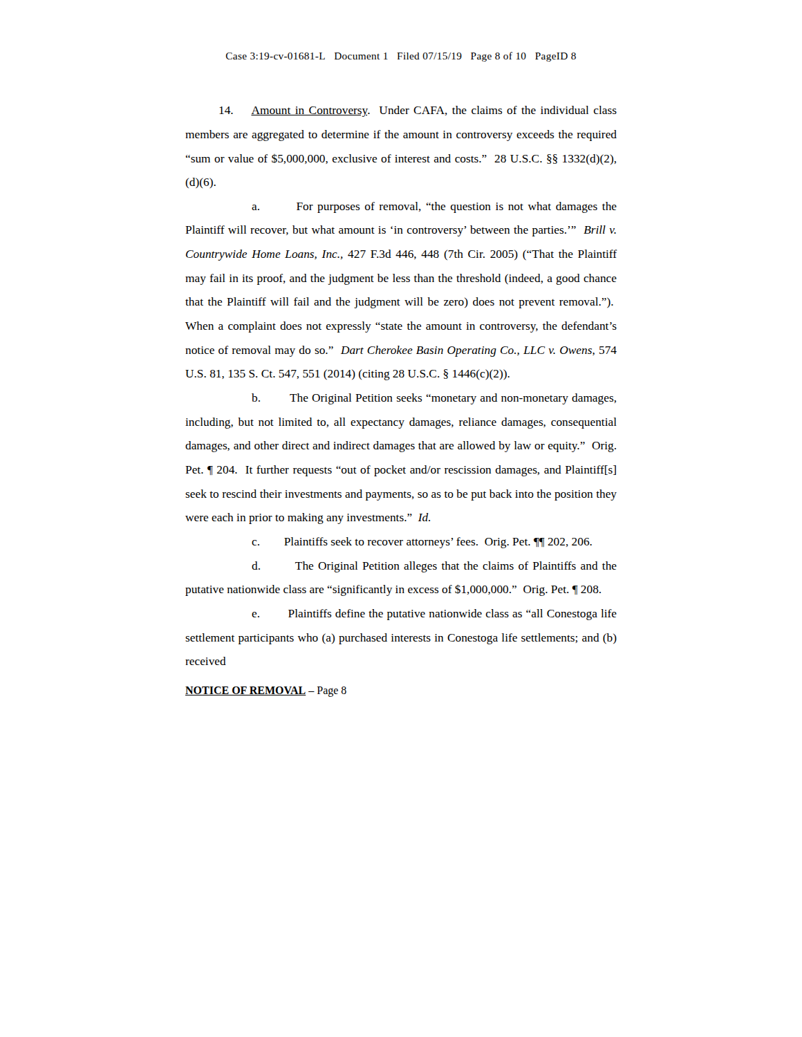Case 3:19-cv-01681-L Document 1 Filed 07/15/19 Page 8 of 10 PageID 8
14. Amount in Controversy. Under CAFA, the claims of the individual class members are aggregated to determine if the amount in controversy exceeds the required “sum or value of $5,000,000, exclusive of interest and costs.” 28 U.S.C. §§ 1332(d)(2), (d)(6).
a. For purposes of removal, “the question is not what damages the Plaintiff will recover, but what amount is ‘in controversy’ between the parties.’” Brill v. Countrywide Home Loans, Inc., 427 F.3d 446, 448 (7th Cir. 2005) (“That the Plaintiff may fail in its proof, and the judgment be less than the threshold (indeed, a good chance that the Plaintiff will fail and the judgment will be zero) does not prevent removal.”). When a complaint does not expressly “state the amount in controversy, the defendant’s notice of removal may do so.” Dart Cherokee Basin Operating Co., LLC v. Owens, 574 U.S. 81, 135 S. Ct. 547, 551 (2014) (citing 28 U.S.C. § 1446(c)(2)).
b. The Original Petition seeks “monetary and non-monetary damages, including, but not limited to, all expectancy damages, reliance damages, consequential damages, and other direct and indirect damages that are allowed by law or equity.” Orig. Pet. ¶ 204. It further requests “out of pocket and/or rescission damages, and Plaintiff[s] seek to rescind their investments and payments, so as to be put back into the position they were each in prior to making any investments.” Id.
c. Plaintiffs seek to recover attorneys’ fees. Orig. Pet. ¶¶ 202, 206.
d. The Original Petition alleges that the claims of Plaintiffs and the putative nationwide class are “significantly in excess of $1,000,000.” Orig. Pet. ¶ 208.
e. Plaintiffs define the putative nationwide class as “all Conestoga life settlement participants who (a) purchased interests in Conestoga life settlements; and (b) received
NOTICE OF REMOVAL – Page 8